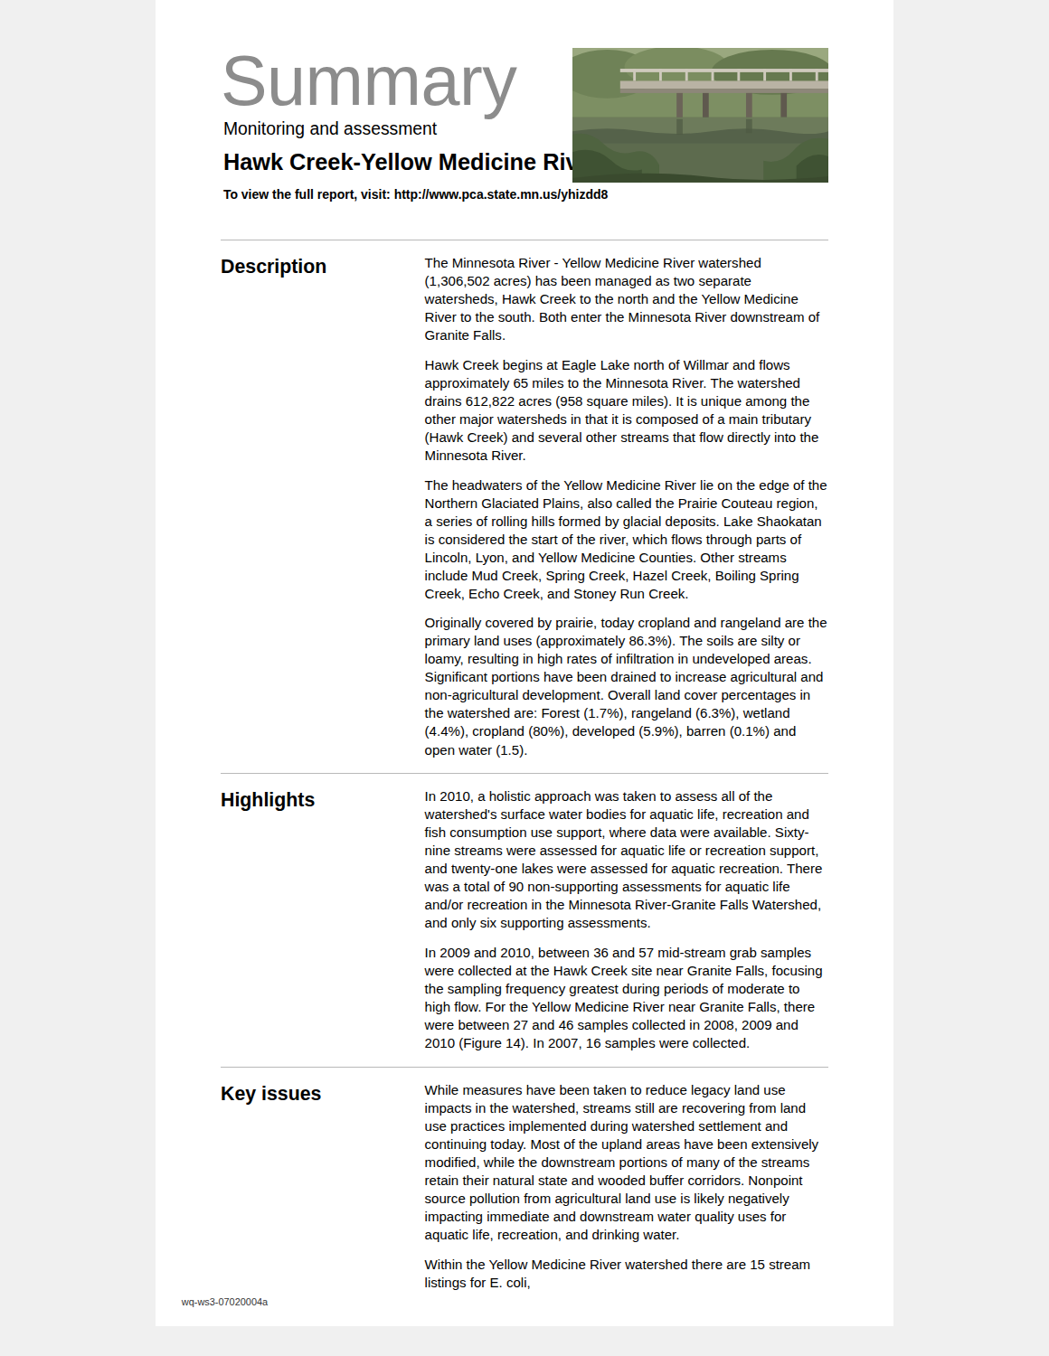Summary
Monitoring and assessment
Hawk Creek-Yellow Medicine River
To view the full report, visit: http://www.pca.state.mn.us/yhizdd8
Description
The Minnesota River - Yellow Medicine River watershed (1,306,502 acres) has been managed as two separate watersheds, Hawk Creek to the north and the Yellow Medicine River to the south. Both enter the Minnesota River downstream of Granite Falls.
Hawk Creek begins at Eagle Lake north of Willmar and flows approximately 65 miles to the Minnesota River. The watershed drains 612,822 acres (958 square miles). It is unique among the other major watersheds in that it is composed of a main tributary (Hawk Creek) and several other streams that flow directly into the Minnesota River.
The headwaters of the Yellow Medicine River lie on the edge of the Northern Glaciated Plains, also called the Prairie Couteau region, a series of rolling hills formed by glacial deposits. Lake Shaokatan is considered the start of the river, which flows through parts of Lincoln, Lyon, and Yellow Medicine Counties. Other streams include Mud Creek, Spring Creek, Hazel Creek, Boiling Spring Creek, Echo Creek, and Stoney Run Creek.
Originally covered by prairie, today cropland and rangeland are the primary land uses (approximately 86.3%). The soils are silty or loamy, resulting in high rates of infiltration in undeveloped areas. Significant portions have been drained to increase agricultural and non-agricultural development. Overall land cover percentages in the watershed are: Forest (1.7%), rangeland (6.3%), wetland (4.4%), cropland (80%), developed (5.9%), barren (0.1%) and open water (1.5).
Highlights
In 2010, a holistic approach was taken to assess all of the watershed's surface water bodies for aquatic life, recreation and fish consumption use support, where data were available. Sixty-nine streams were assessed for aquatic life or recreation support, and twenty-one lakes were assessed for aquatic recreation. There was a total of 90 non-supporting assessments for aquatic life and/or recreation in the Minnesota River-Granite Falls Watershed, and only six supporting assessments.
In 2009 and 2010, between 36 and 57 mid-stream grab samples were collected at the Hawk Creek site near Granite Falls, focusing the sampling frequency greatest during periods of moderate to high flow. For the Yellow Medicine River near Granite Falls, there were between 27 and 46 samples collected in 2008, 2009 and 2010 (Figure 14). In 2007, 16 samples were collected.
Key issues
While measures have been taken to reduce legacy land use impacts in the watershed, streams still are recovering from land use practices implemented during watershed settlement and continuing today. Most of the upland areas have been extensively modified, while the downstream portions of many of the streams retain their natural state and wooded buffer corridors. Nonpoint source pollution from agricultural land use is likely negatively impacting immediate and downstream water quality uses for aquatic life, recreation, and drinking water.
Within the Yellow Medicine River watershed there are 15 stream listings for E. coli,
wq-ws3-07020004a